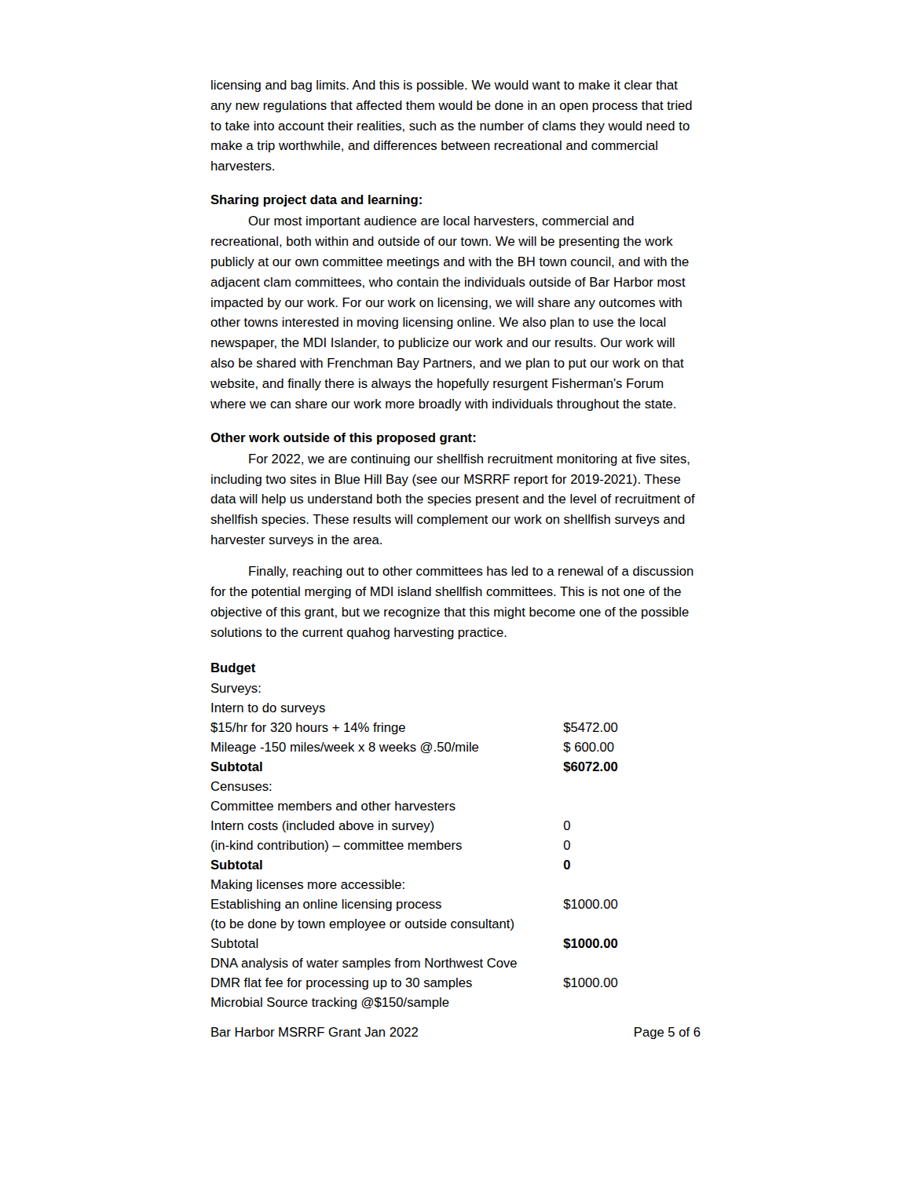licensing and bag limits. And this is possible. We would want to make it clear that any new regulations that affected them would be done in an open process that tried to take into account their realities, such as the number of clams they would need to make a trip worthwhile, and differences between recreational and commercial harvesters.
Sharing project data and learning:
Our most important audience are local harvesters, commercial and recreational, both within and outside of our town. We will be presenting the work publicly at our own committee meetings and with the BH town council, and with the adjacent clam committees, who contain the individuals outside of Bar Harbor most impacted by our work. For our work on licensing, we will share any outcomes with other towns interested in moving licensing online. We also plan to use the local newspaper, the MDI Islander, to publicize our work and our results. Our work will also be shared with Frenchman Bay Partners, and we plan to put our work on that website, and finally there is always the hopefully resurgent Fisherman's Forum where we can share our work more broadly with individuals throughout the state.
Other work outside of this proposed grant:
For 2022, we are continuing our shellfish recruitment monitoring at five sites, including two sites in Blue Hill Bay (see our MSRRF report for 2019-2021). These data will help us understand both the species present and the level of recruitment of shellfish species. These results will complement our work on shellfish surveys and harvester surveys in the area.
Finally, reaching out to other committees has led to a renewal of a discussion for the potential merging of MDI island shellfish committees. This is not one of the objective of this grant, but we recognize that this might become one of the possible solutions to the current quahog harvesting practice.
Budget
| Surveys: | |
| Intern to do surveys | |
| $15/hr for 320 hours + 14% fringe | $5472.00 |
| Mileage -150 miles/week x 8 weeks @.50/mile | $ 600.00 |
| Subtotal | $6072.00 |
| Censuses: | |
| Committee members and other harvesters | |
| Intern costs (included above in survey) | 0 |
| (in-kind contribution) – committee members | 0 |
| Subtotal | 0 |
| Making licenses more accessible: | |
| Establishing an online licensing process | $1000.00 |
| (to be done by town employee or outside consultant) | |
| Subtotal | $1000.00 |
| DNA analysis of water samples from Northwest Cove | |
| DMR flat fee for processing up to 30 samples | $1000.00 |
| Microbial Source tracking @$150/sample | |
Bar Harbor MSRRF Grant Jan 2022 Page 5 of 6